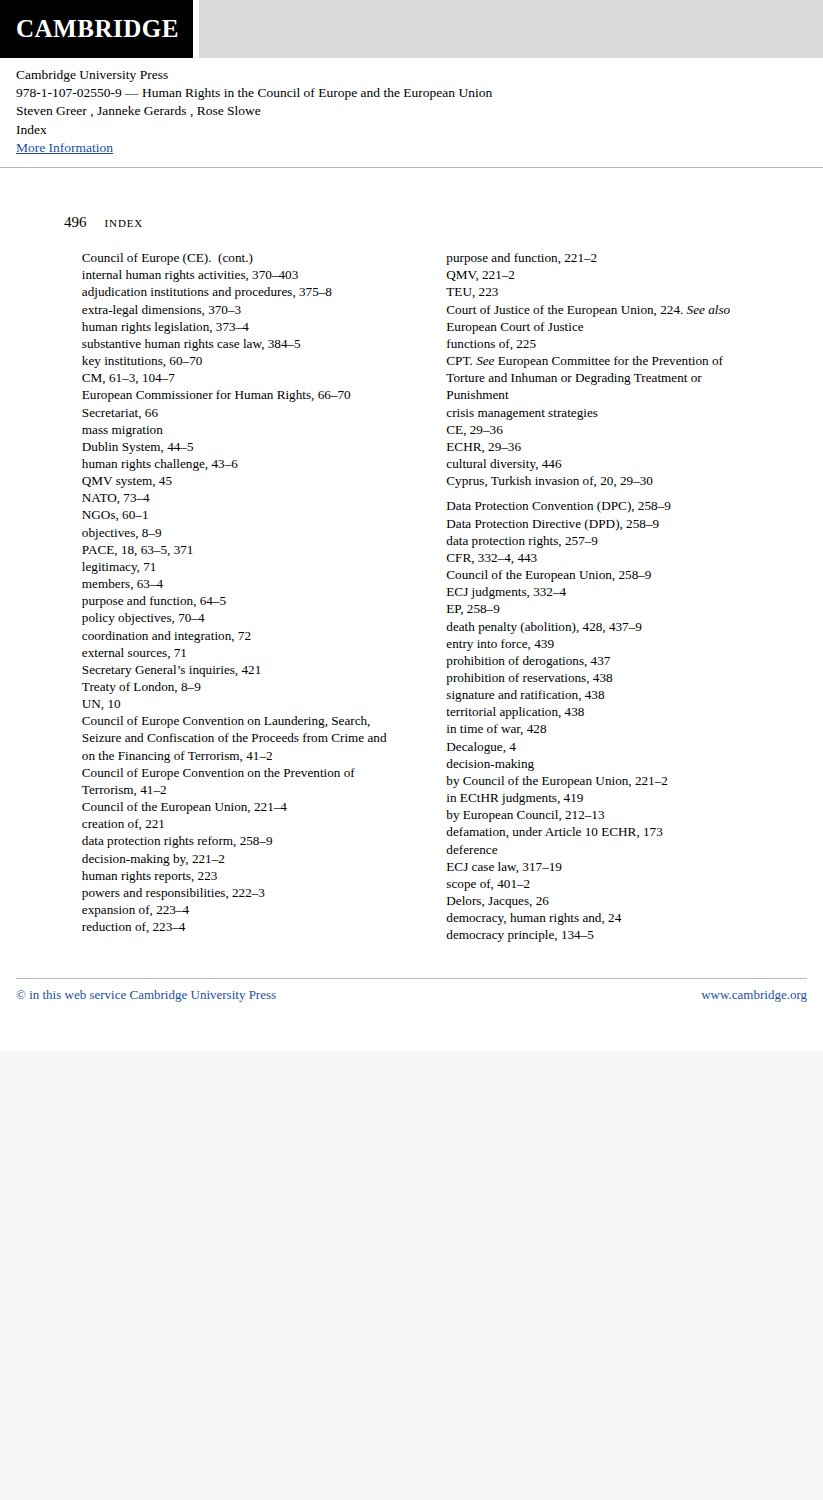CAMBRIDGE
Cambridge University Press
978-1-107-02550-9 — Human Rights in the Council of Europe and the European Union
Steven Greer , Janneke Gerards , Rose Slowe
Index
More Information
496 index
Council of Europe (CE). (cont.)
internal human rights activities, 370–403
adjudication institutions and procedures, 375–8
extra-legal dimensions, 370–3
human rights legislation, 373–4
substantive human rights case law, 384–5
key institutions, 60–70
CM, 61–3, 104–7
European Commissioner for Human Rights, 66–70
Secretariat, 66
mass migration
Dublin System, 44–5
human rights challenge, 43–6
QMV system, 45
NATO, 73–4
NGOs, 60–1
objectives, 8–9
PACE, 18, 63–5, 371
legitimacy, 71
members, 63–4
purpose and function, 64–5
policy objectives, 70–4
coordination and integration, 72
external sources, 71
Secretary General’s inquiries, 421
Treaty of London, 8–9
UN, 10
Council of Europe Convention on Laundering, Search, Seizure and Confiscation of the Proceeds from Crime and on the Financing of Terrorism, 41–2
Council of Europe Convention on the Prevention of Terrorism, 41–2
Council of the European Union, 221–4
creation of, 221
data protection rights reform, 258–9
decision-making by, 221–2
human rights reports, 223
powers and responsibilities, 222–3
expansion of, 223–4
reduction of, 223–4
purpose and function, 221–2
QMV, 221–2
TEU, 223
Court of Justice of the European Union, 224. See also European Court of Justice
functions of, 225
CPT. See European Committee for the Prevention of Torture and Inhuman or Degrading Treatment or Punishment
crisis management strategies
CE, 29–36
ECHR, 29–36
cultural diversity, 446
Cyprus, Turkish invasion of, 20, 29–30
Data Protection Convention (DPC), 258–9
Data Protection Directive (DPD), 258–9
data protection rights, 257–9
CFR, 332–4, 443
Council of the European Union, 258–9
ECJ judgments, 332–4
EP, 258–9
death penalty (abolition), 428, 437–9
entry into force, 439
prohibition of derogations, 437
prohibition of reservations, 438
signature and ratification, 438
territorial application, 438
in time of war, 428
Decalogue, 4
decision-making
by Council of the European Union, 221–2
in ECtHR judgments, 419
by European Council, 212–13
defamation, under Article 10 ECHR, 173
deference
ECJ case law, 317–19
scope of, 401–2
Delors, Jacques, 26
democracy, human rights and, 24
democracy principle, 134–5
© in this web service Cambridge University Press www.cambridge.org